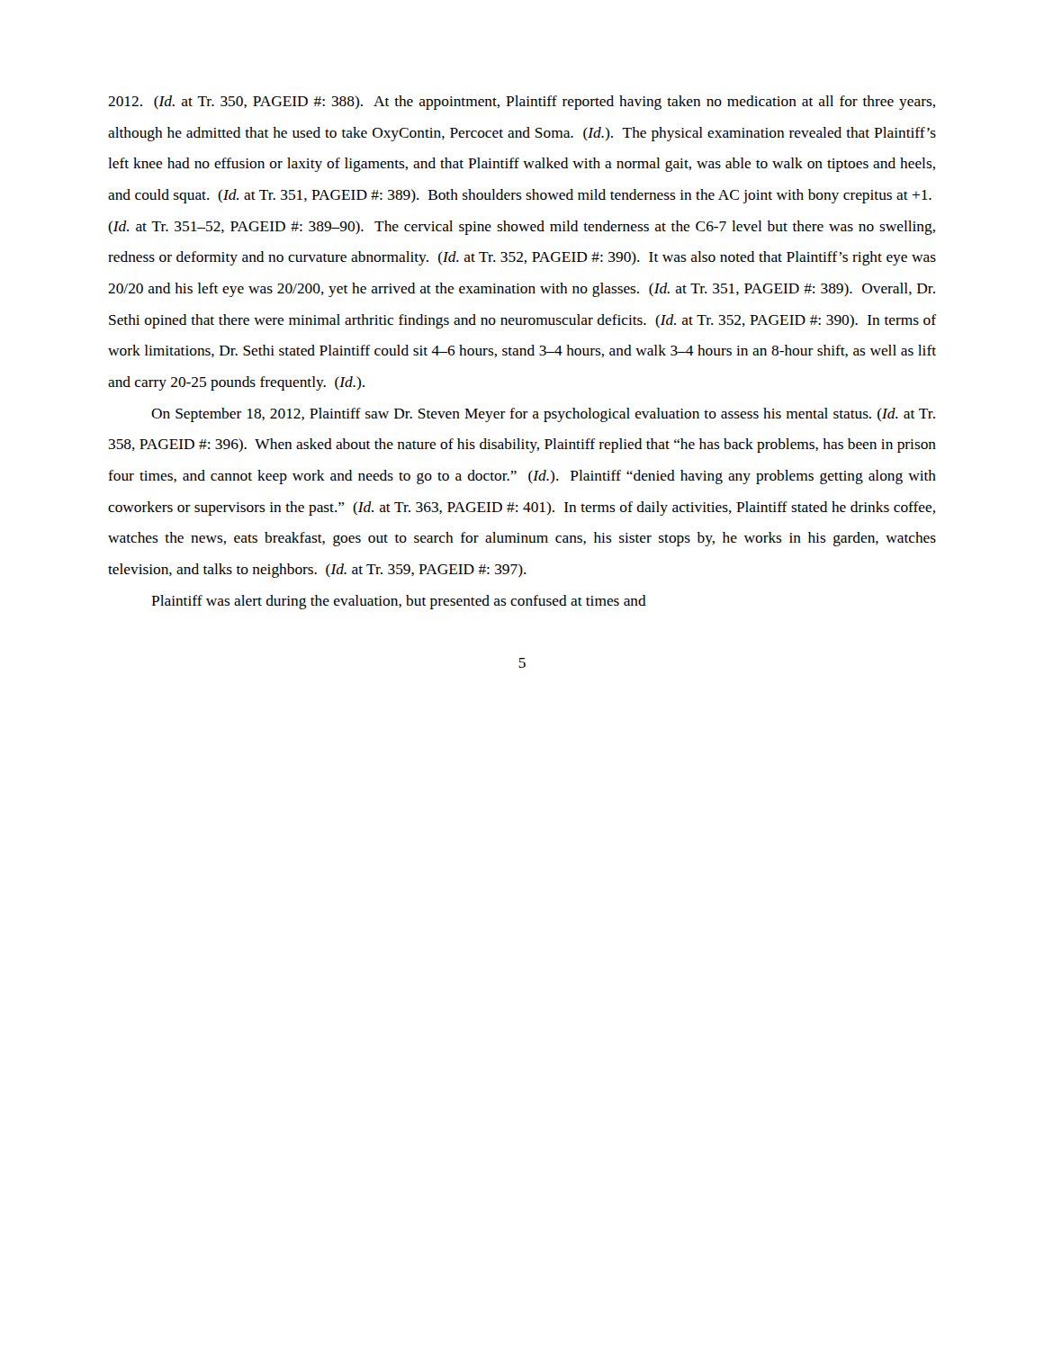2012. (Id. at Tr. 350, PAGEID #: 388). At the appointment, Plaintiff reported having taken no medication at all for three years, although he admitted that he used to take OxyContin, Percocet and Soma. (Id.). The physical examination revealed that Plaintiff’s left knee had no effusion or laxity of ligaments, and that Plaintiff walked with a normal gait, was able to walk on tiptoes and heels, and could squat. (Id. at Tr. 351, PAGEID #: 389). Both shoulders showed mild tenderness in the AC joint with bony crepitus at +1. (Id. at Tr. 351–52, PAGEID #: 389–90). The cervical spine showed mild tenderness at the C6-7 level but there was no swelling, redness or deformity and no curvature abnormality. (Id. at Tr. 352, PAGEID #: 390). It was also noted that Plaintiff’s right eye was 20/20 and his left eye was 20/200, yet he arrived at the examination with no glasses. (Id. at Tr. 351, PAGEID #: 389). Overall, Dr. Sethi opined that there were minimal arthritic findings and no neuromuscular deficits. (Id. at Tr. 352, PAGEID #: 390). In terms of work limitations, Dr. Sethi stated Plaintiff could sit 4–6 hours, stand 3–4 hours, and walk 3–4 hours in an 8-hour shift, as well as lift and carry 20-25 pounds frequently. (Id.).
On September 18, 2012, Plaintiff saw Dr. Steven Meyer for a psychological evaluation to assess his mental status. (Id. at Tr. 358, PAGEID #: 396). When asked about the nature of his disability, Plaintiff replied that “he has back problems, has been in prison four times, and cannot keep work and needs to go to a doctor.” (Id.). Plaintiff “denied having any problems getting along with coworkers or supervisors in the past.” (Id. at Tr. 363, PAGEID #: 401). In terms of daily activities, Plaintiff stated he drinks coffee, watches the news, eats breakfast, goes out to search for aluminum cans, his sister stops by, he works in his garden, watches television, and talks to neighbors. (Id. at Tr. 359, PAGEID #: 397).
Plaintiff was alert during the evaluation, but presented as confused at times and
5